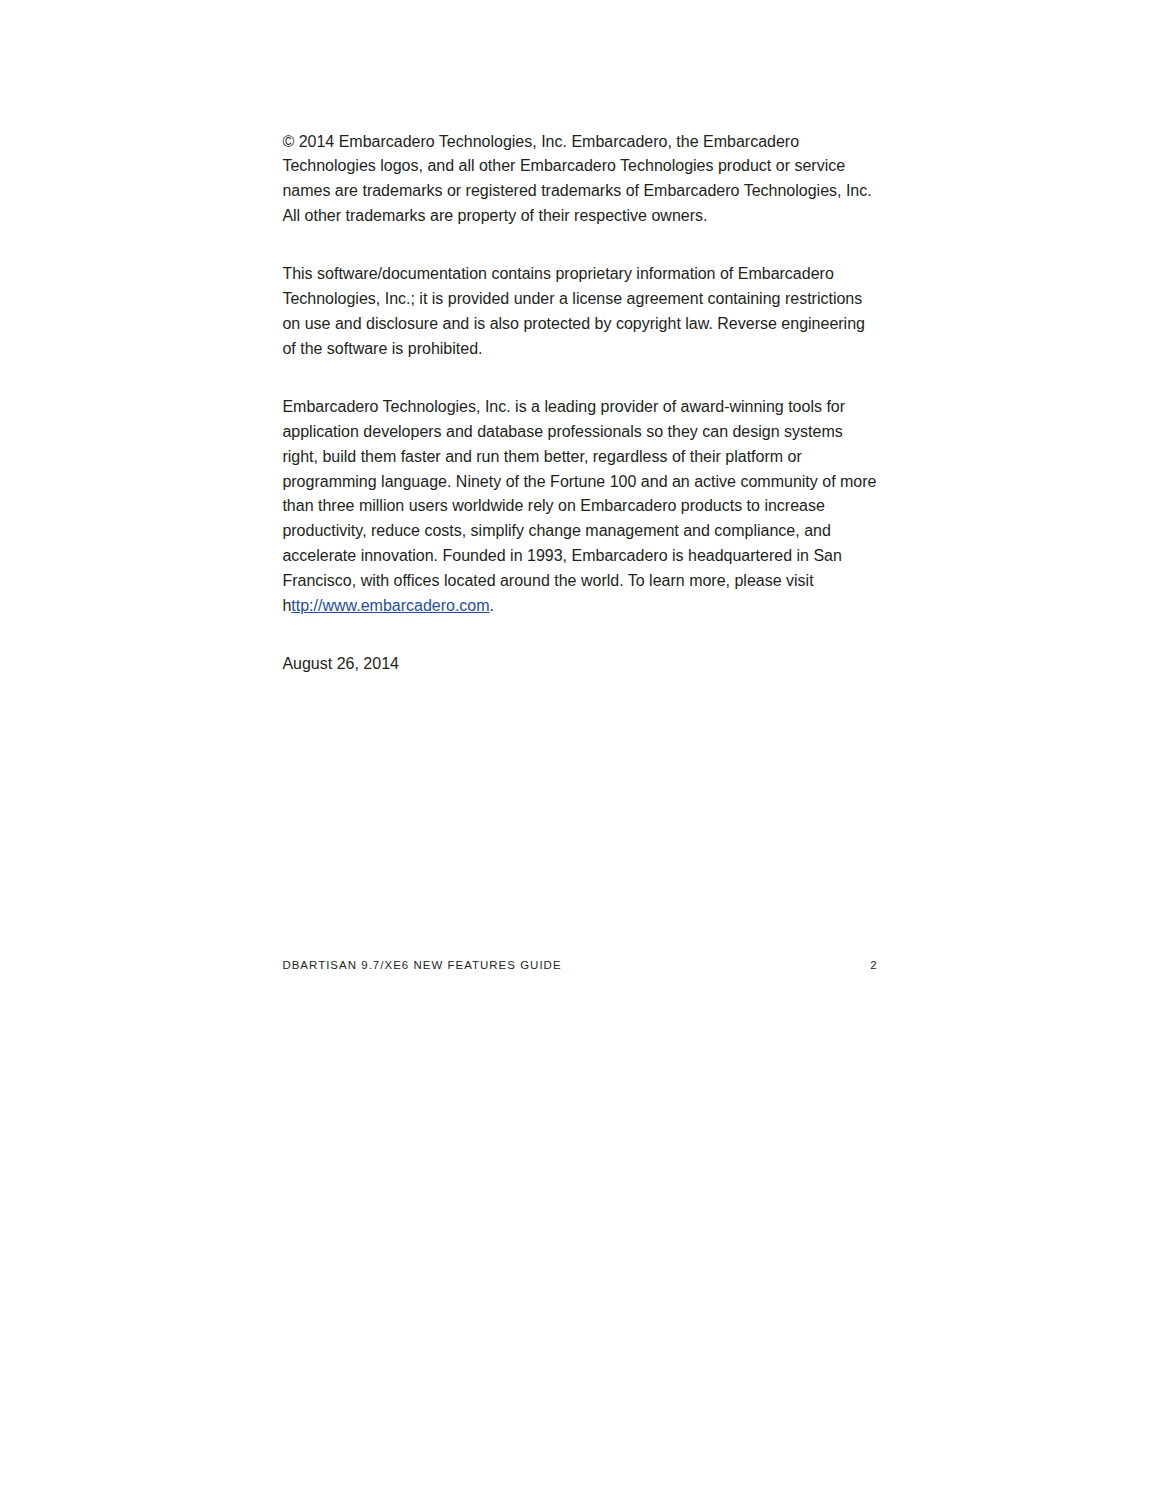© 2014 Embarcadero Technologies, Inc. Embarcadero, the Embarcadero Technologies logos, and all other Embarcadero Technologies product or service names are trademarks or registered trademarks of Embarcadero Technologies, Inc. All other trademarks are property of their respective owners.
This software/documentation contains proprietary information of Embarcadero Technologies, Inc.; it is provided under a license agreement containing restrictions on use and disclosure and is also protected by copyright law. Reverse engineering of the software is prohibited.
Embarcadero Technologies, Inc. is a leading provider of award-winning tools for application developers and database professionals so they can design systems right, build them faster and run them better, regardless of their platform or programming language. Ninety of the Fortune 100 and an active community of more than three million users worldwide rely on Embarcadero products to increase productivity, reduce costs, simplify change management and compliance, and accelerate innovation. Founded in 1993, Embarcadero is headquartered in San Francisco, with offices located around the world. To learn more, please visit http://www.embarcadero.com.
August 26, 2014
DBArtisan 9.7/XE6 New Features Guide 2